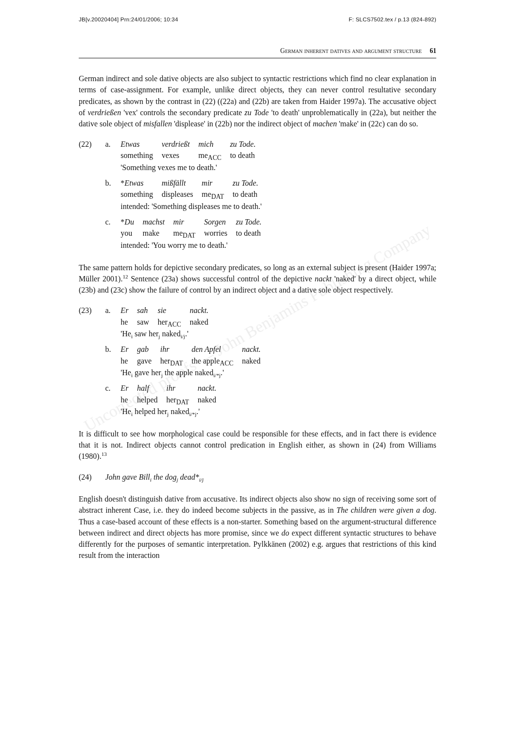Uncorrected proofs — John Benjamins Publishing Company
JB[v.20020404] Prn:24/01/2006; 10:34 F: SLCS7502.tex / p.13 (824-892)
German inherent datives and argument structure 61
German indirect and sole dative objects are also subject to syntactic restrictions which find no clear explanation in terms of case-assignment. For example, unlike direct objects, they can never control resultative secondary predicates, as shown by the contrast in (22) ((22a) and (22b) are taken from Haider 1997a). The accusative object of verdrießen 'vex' controls the secondary predicate zu Tode 'to death' unproblematically in (22a), but neither the dative sole object of misfallen 'displease' in (22b) nor the indirect object of machen 'make' in (22c) can do so.
(22) a. Etwas verdrießt mich zu Tode. something vexes meACC to death 'Something vexes me to death.'
b. *Etwas mißfällt mir zu Tode. something displeases meDAT to death intended: 'Something displeases me to death.'
c. *Du machst mir Sorgen zu Tode. you make meDAT worries to death intended: 'You worry me to death.'
The same pattern holds for depictive secondary predicates, so long as an external subject is present (Haider 1997a; Müller 2001).12 Sentence (23a) shows successful control of the depictive nackt 'naked' by a direct object, while (23b) and (23c) show the failure of control by an indirect object and a dative sole object respectively.
(23) a. Er sah sie nackt. he saw herACC naked 'Hei saw herj nakedi/j.'
b. Er gab ihr den Apfel nackt. he gave herDAT the appleACC naked 'Hei gave herj the apple nakedi/*j.'
c. Er half ihr nackt. he helped herDAT naked 'Hei helped herj nakedi/*j.'
It is difficult to see how morphological case could be responsible for these effects, and in fact there is evidence that it is not. Indirect objects cannot control predication in English either, as shown in (24) from Williams (1980).13
(24) John gave Billi the dogj dead*i/j
English doesn't distinguish dative from accusative. Its indirect objects also show no sign of receiving some sort of abstract inherent Case, i.e. they do indeed become subjects in the passive, as in The children were given a dog. Thus a case-based account of these effects is a non-starter. Something based on the argument-structural difference between indirect and direct objects has more promise, since we do expect different syntactic structures to behave differently for the purposes of semantic interpretation. Pylkkänen (2002) e.g. argues that restrictions of this kind result from the interaction